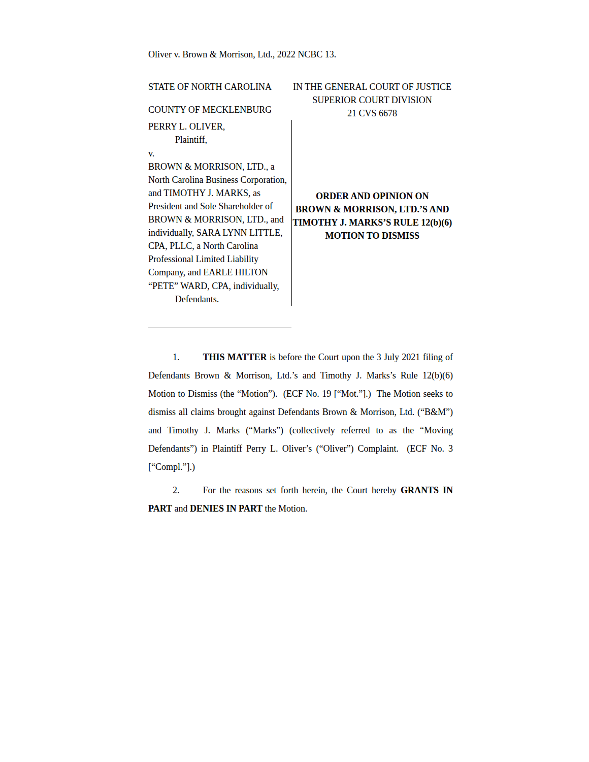Oliver v. Brown & Morrison, Ltd., 2022 NCBC 13.
| STATE OF NORTH CAROLINA COUNTY OF MECKLENBURG | IN THE GENERAL COURT OF JUSTICE SUPERIOR COURT DIVISION 21 CVS 6678 |
| PERRY L. OLIVER, Plaintiff, v. BROWN & MORRISON, LTD., a North Carolina Business Corporation, and TIMOTHY J. MARKS, as President and Sole Shareholder of BROWN & MORRISON, LTD., and individually, SARA LYNN LITTLE, CPA, PLLC, a North Carolina Professional Limited Liability Company, and EARLE HILTON “PETE” WARD, CPA, individually, Defendants. | ORDER AND OPINION ON BROWN & MORRISON, LTD.’S AND TIMOTHY J. MARKS’S RULE 12(b)(6) MOTION TO DISMISS |
1. THIS MATTER is before the Court upon the 3 July 2021 filing of Defendants Brown & Morrison, Ltd.’s and Timothy J. Marks’s Rule 12(b)(6) Motion to Dismiss (the “Motion”). (ECF No. 19 [“Mot.”].) The Motion seeks to dismiss all claims brought against Defendants Brown & Morrison, Ltd. (“B&M”) and Timothy J. Marks (“Marks”) (collectively referred to as the “Moving Defendants”) in Plaintiff Perry L. Oliver’s (“Oliver”) Complaint. (ECF No. 3 [“Compl.”].)
2. For the reasons set forth herein, the Court hereby GRANTS IN PART and DENIES IN PART the Motion.